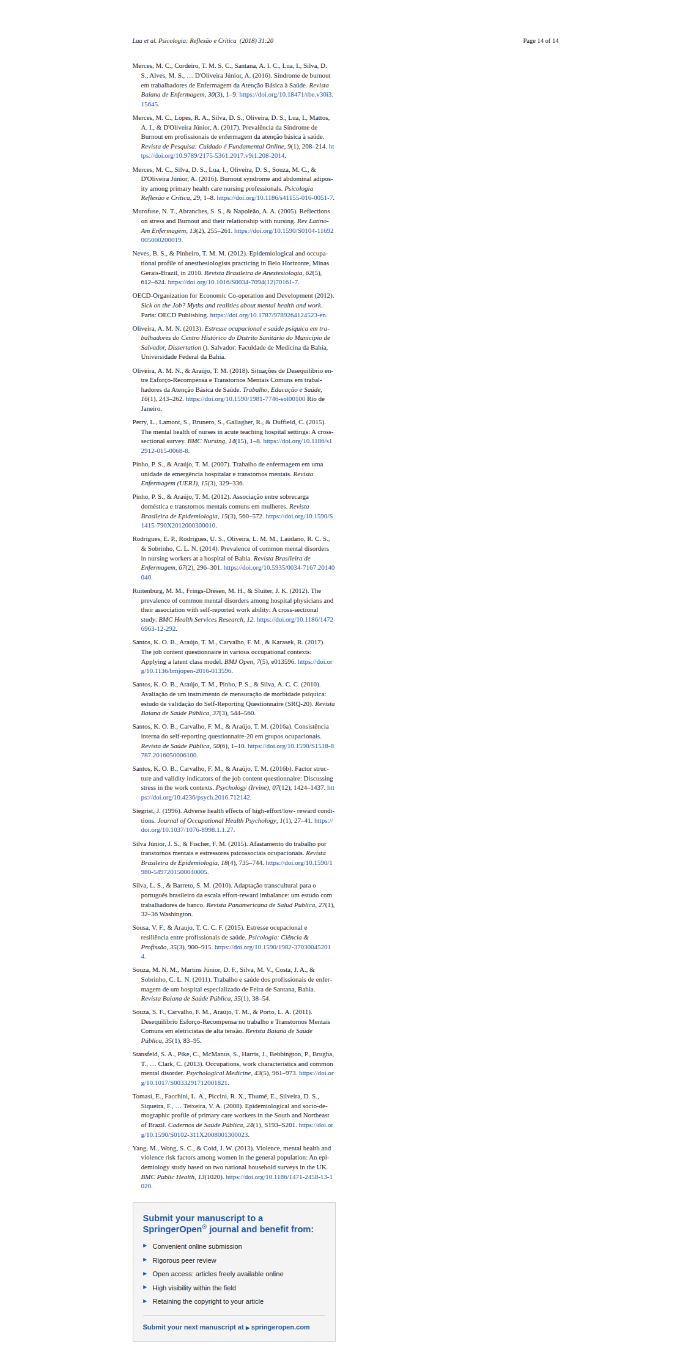Lua et al. Psicologia: Reflexão e Crítica (2018) 31:20
Page 14 of 14
Merces, M. C., Cordeiro, T. M. S. C., Santana, A. I. C., Lua, I., Silva, D. S., Alves, M. S., … D'Oliveira Júnior, A. (2016). Síndrome de burnout em trabalhadores de Enfermagem da Atenção Básica à Saúde. Revista Baiana de Enfermagem, 30(3), 1–9. https://doi.org/10.18471/rbe.v30i3.15645.
Merces, M. C., Lopes, R. A., Silva, D. S., Oliveira, D. S., Lua, I., Mattos, A. I., & D'Oliveira Júnior, A. (2017). Prevalência da Síndrome de Burnout em profissionais de enfermagem da atenção básica à saúde. Revista de Pesquisa: Cuidado é Fundamental Online, 9(1), 208–214. https://doi.org/10.9789/2175-5361.2017.v9i1.208-2014.
Merces, M. C., Silva, D. S., Lua, I., Oliveira, D. S., Souza, M. C., & D'Oliveira Júnior, A. (2016). Burnout syndrome and abdominal adiposity among primary health care nursing professionals. Psicologia Reflexão e Crítica, 29, 1–8. https://doi.org/10.1186/s41155-016-0051-7.
Murofuse, N. T., Abranches, S. S., & Napoleão, A. A. (2005). Reflections on stress and Burnout and their relationship with nursing. Rev Latino-Am Enfermagem, 13(2), 255–261. https://doi.org/10.1590/S0104-11692005000200019.
Neves, B. S., & Pinheiro, T. M. M. (2012). Epidemiological and occupational profile of anesthesiologists practicing in Belo Horizonte, Minas Gerais-Brazil, in 2010. Revista Brasileira de Anestesiologia, 62(5), 612–624. https://doi.org/10.1016/S0034-7094(12)70161-7.
OECD-Organization for Economic Co-operation and Development (2012). Sick on the Job? Myths and realities about mental health and work. Paris: OECD Publishing. https://doi.org/10.1787/9789264124523-en.
Oliveira, A. M. N. (2013). Estresse ocupacional e saúde psíquica em trabalhadores do Centro Histórico do Distrito Sanitário do Município de Salvador, Dissertation (). Salvador: Faculdade de Medicina da Bahia, Universidade Federal da Bahia.
Oliveira, A. M. N., & Araújo, T. M. (2018). Situações de Desequilíbrio entre Esforço-Recompensa e Transtornos Mentais Comuns em trabalhadores da Atenção Básica de Saúde. Trabalho, Educação e Saúde, 16(1), 243–262. https://doi.org/10.1590/1981-7746-sol00100 Rio de Janeiro.
Perry, L., Lamont, S., Brunero, S., Gallagher, R., & Duffield, C. (2015). The mental health of nurses in acute teaching hospital settings: A cross-sectional survey. BMC Nursing, 14(15), 1–8. https://doi.org/10.1186/s12912-015-0068-8.
Pinho, P. S., & Araújo, T. M. (2007). Trabalho de enfermagem em uma unidade de emergência hospitalar e transtornos mentais. Revista Enfermagem (UERJ), 15(3), 329–336.
Pinho, P. S., & Araújo, T. M. (2012). Associação entre sobrecarga doméstica e transtornos mentais comuns em mulheres. Revista Brasileira de Epidemiologia, 15(3), 560–572. https://doi.org/10.1590/S1415-790X2012000300010.
Rodrigues, E. P., Rodrigues, U. S., Oliveira, L. M. M., Laudano, R. C. S., & Sobrinho, C. L. N. (2014). Prevalence of common mental disorders in nursing workers at a hospital of Bahia. Revista Brasileira de Enfermagem, 67(2), 296–301. https://doi.org/10.5935/0034-7167.20140040.
Ruitenburg, M. M., Frings-Dresen, M. H., & Sluiter, J. K. (2012). The prevalence of common mental disorders among hospital physicians and their association with self-reported work ability: A cross-sectional study. BMC Health Services Research, 12. https://doi.org/10.1186/1472-6963-12-292.
Santos, K. O. B., Araújo, T. M., Carvalho, F. M., & Karasek, R. (2017). The job content questionnaire in various occupational contexts: Applying a latent class model. BMJ Open, 7(5), e013596. https://doi.org/10.1136/bmjopen-2016-013596.
Santos, K. O. B., Araújo, T. M., Pinho, P. S., & Silva, A. C. C. (2010). Avaliação de um instrumento de mensuração de morbidade psíquica: estudo de validação do Self-Reporting Questionnaire (SRQ-20). Revista Baiana de Saúde Pública, 37(3), 544–560.
Santos, K. O. B., Carvalho, F. M., & Araújo, T. M. (2016a). Consistência interna do self-reporting questionnaire-20 em grupos ocupacionais. Revista de Saúde Pública, 50(6), 1–10. https://doi.org/10.1590/S1518-8787.2016050006100.
Santos, K. O. B., Carvalho, F. M., & Araújo, T. M. (2016b). Factor structure and validity indicators of the job content questionnaire: Discussing stress in the work contexts. Psychology (Irvine), 07(12), 1424–1437. https://doi.org/10.4236/psych.2016.712142.
Siegrist, J. (1996). Adverse health effects of high-effort/low- reward conditions. Journal of Occupational Health Psychology, 1(1), 27–41. https://doi.org/10.1037/1076-8998.1.1.27.
Silva Júnior, J. S., & Fischer, F. M. (2015). Afastamento do trabalho por transtornos mentais e estressores psicossociais ocupacionais. Revista Brasileira de Epidemiologia, 18(4), 735–744. https://doi.org/10.1590/1980-5497201500040005.
Silva, L. S., & Barreto, S. M. (2010). Adaptação transcultural para o português brasileiro da escala effort-reward imbalance: um estudo com trabalhadores de banco. Revista Panamericana de Salud Publica, 27(1), 32–36 Washington.
Sousa, V. F., & Araujo, T. C. C. F. (2015). Estresse ocupacional e resiliência entre profissionais de saúde. Psicologia: Ciência & Profissão, 35(3), 900–915. https://doi.org/10.1590/1982-370300452014.
Souza, M. N. M., Martins Júnior, D. F., Silva, M. V., Costa, J. A., & Sobrinho, C. L. N. (2011). Trabalho e saúde dos profissionais de enfermagem de um hospital especializado de Feira de Santana, Bahia. Revista Baiana de Saúde Pública, 35(1), 38–54.
Souza, S. F., Carvalho, F. M., Araújo, T. M., & Porto, L. A. (2011). Desequilíbrio Esforço-Recompensa no trabalho e Transtornos Mentais Comuns em eletricistas de alta tensão. Revista Baiana de Saúde Pública, 35(1), 83–95.
Stansfeld, S. A., Pike, C., McManus, S., Harris, J., Bebbington, P., Brugha, T., … Clark, C. (2013). Occupations, work characteristics and common mental disorder. Psychological Medicine, 43(5), 961–973. https://doi.org/10.1017/S0033291712001821.
Tomasi, E., Facchini, L. A., Piccini, R. X., Thumé, E., Silveira, D. S., Siqueira, F., … Teixeira, V. A. (2008). Epidemiological and socio-demographic profile of primary care workers in the South and Northeast of Brazil. Cadernos de Saúde Pública, 24(1), S193–S201. https://doi.org/10.1590/S0102-311X2008001300023.
Yang, M., Wong, S. C., & Coid, J. W. (2013). Violence, mental health and violence risk factors among women in the general population: An epidemiology study based on two national household surveys in the UK. BMC Public Health, 13(1020). https://doi.org/10.1186/1471-2458-13-1020.
Submit your manuscript to a SpringerOpen☉ journal and benefit from:
Convenient online submission
Rigorous peer review
Open access: articles freely available online
High visibility within the field
Retaining the copyright to your article
Submit your next manuscript at ▶ springeropen.com